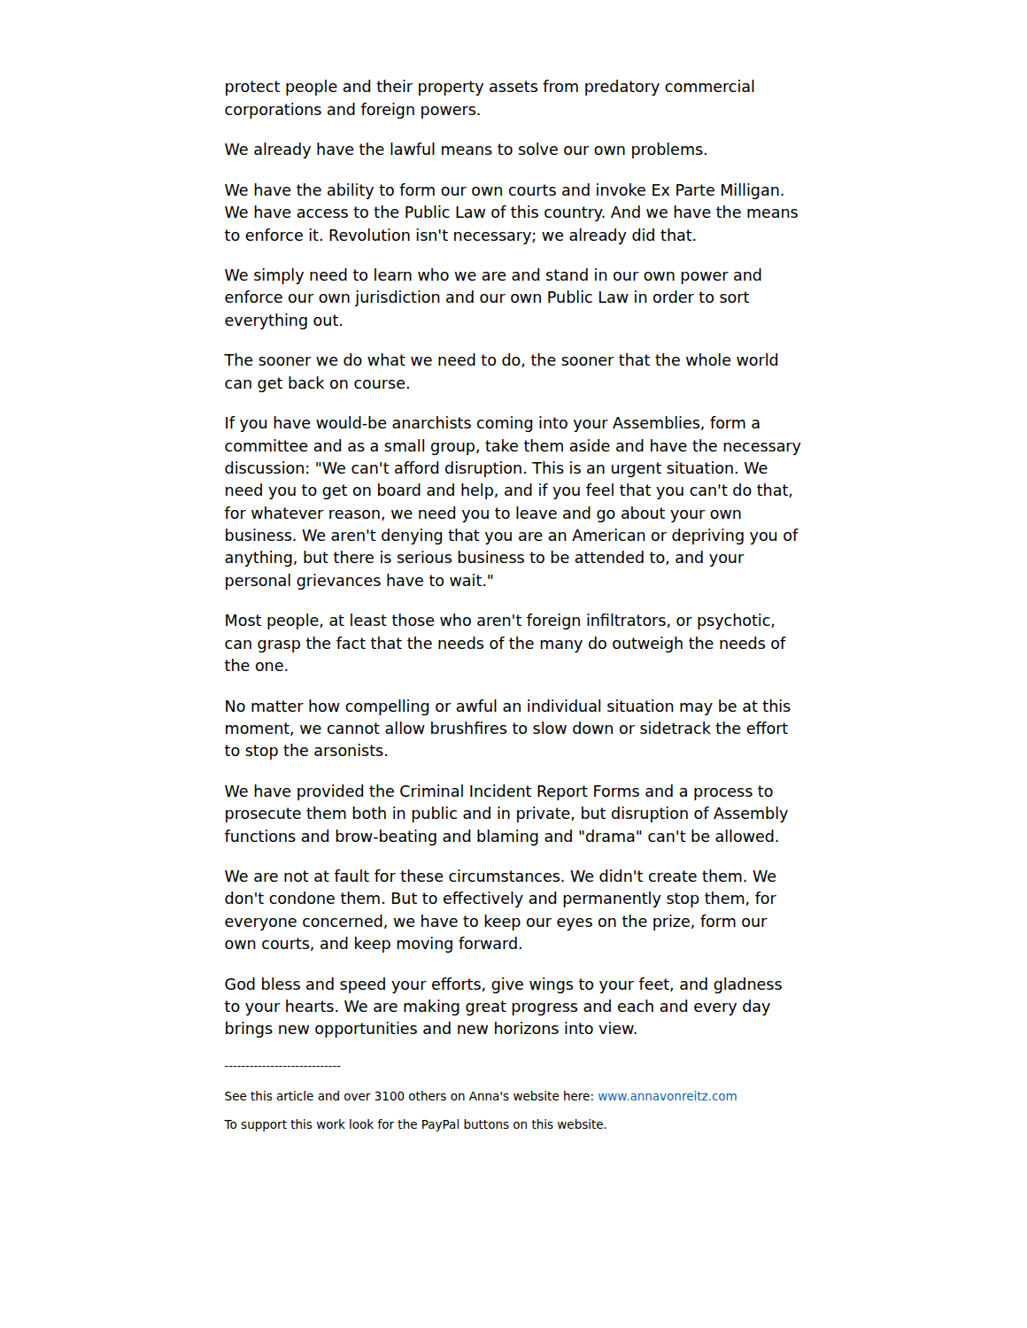protect people and their property assets from predatory commercial corporations and foreign powers.
We already have the lawful means to solve our own problems.
We have the ability to form our own courts and invoke Ex Parte Milligan. We have access to the Public Law of this country. And we have the means to enforce it. Revolution isn't necessary; we already did that.
We simply need to learn who we are and stand in our own power and enforce our own jurisdiction and our own Public Law in order to sort everything out.
The sooner we do what we need to do, the sooner that the whole world can get back on course.
If you have would-be anarchists coming into your Assemblies, form a committee and as a small group, take them aside and have the necessary discussion: "We can't afford disruption. This is an urgent situation. We need you to get on board and help, and if you feel that you can't do that, for whatever reason, we need you to leave and go about your own business. We aren't denying that you are an American or depriving you of anything, but there is serious business to be attended to, and your personal grievances have to wait."
Most people, at least those who aren't foreign infiltrators, or psychotic, can grasp the fact that the needs of the many do outweigh the needs of the one.
No matter how compelling or awful an individual situation may be at this moment, we cannot allow brushfires to slow down or sidetrack the effort to stop the arsonists.
We have provided the Criminal Incident Report Forms and a process to prosecute them both in public and in private, but disruption of Assembly functions and brow-beating and blaming and "drama" can't be allowed.
We are not at fault for these circumstances. We didn't create them. We don't condone them. But to effectively and permanently stop them, for everyone concerned, we have to keep our eyes on the prize, form our own courts, and keep moving forward.
God bless and speed your efforts, give wings to your feet, and gladness to your hearts. We are making great progress and each and every day brings new opportunities and new horizons into view.
----------------------------
See this article and over 3100 others on Anna's website here: www.annavonreitz.com
To support this work look for the PayPal buttons on this website.